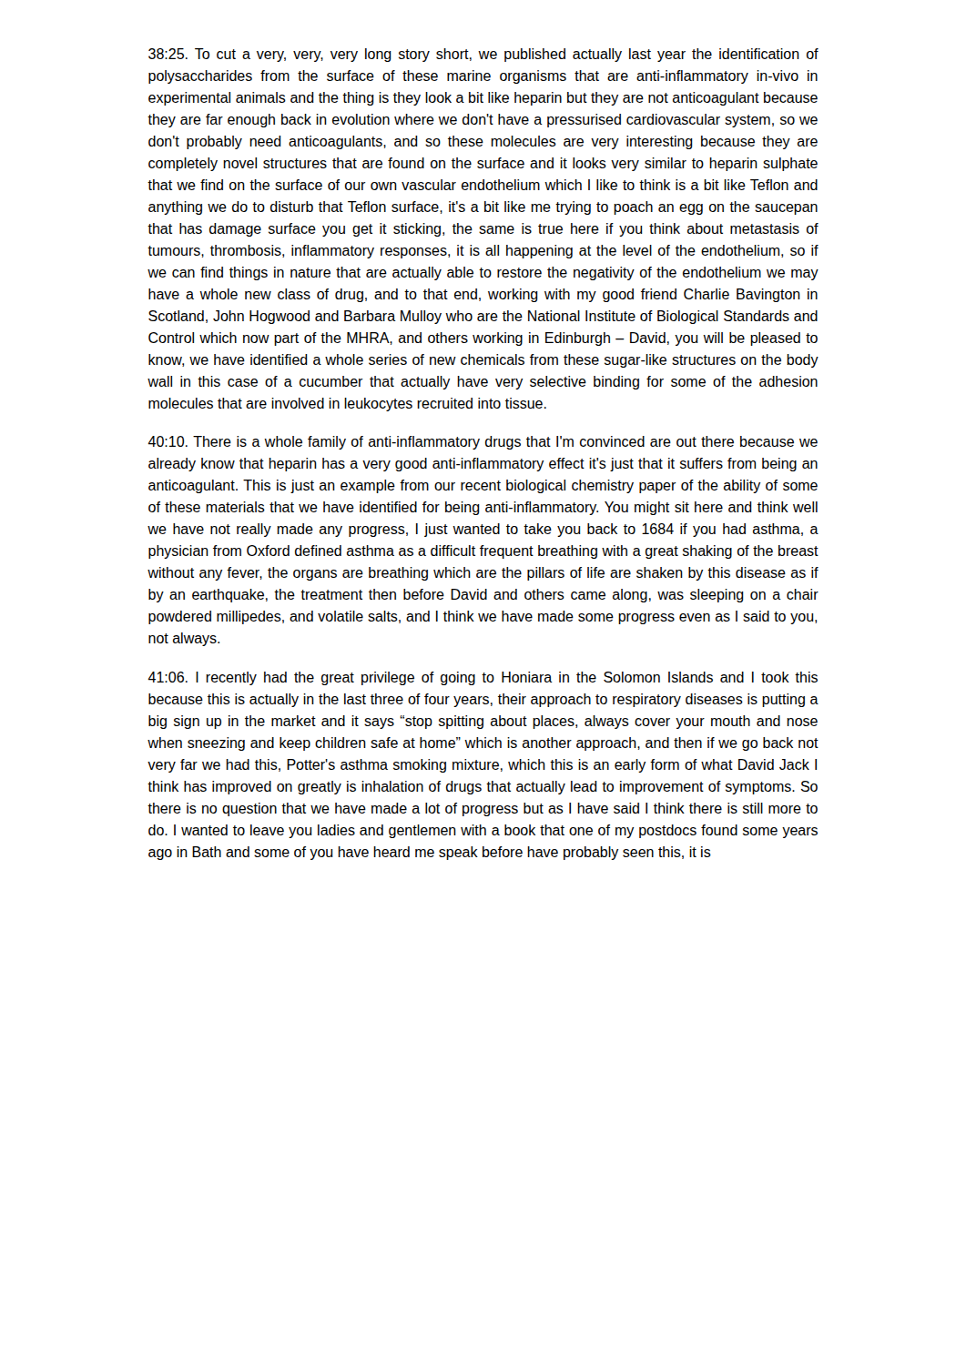38:25. To cut a very, very, very long story short, we published actually last year the identification of polysaccharides from the surface of these marine organisms that are anti-inflammatory in-vivo in experimental animals and the thing is they look a bit like heparin but they are not anticoagulant because they are far enough back in evolution where we don't have a pressurised cardiovascular system, so we don't probably need anticoagulants, and so these molecules are very interesting because they are completely novel structures that are found on the surface and it looks very similar to heparin sulphate that we find on the surface of our own vascular endothelium which I like to think is a bit like Teflon and anything we do to disturb that Teflon surface, it's a bit like me trying to poach an egg on the saucepan that has damage surface you get it sticking, the same is true here if you think about metastasis of tumours, thrombosis, inflammatory responses, it is all happening at the level of the endothelium, so if we can find things in nature that are actually able to restore the negativity of the endothelium we may have a whole new class of drug, and to that end, working with my good friend Charlie Bavington in Scotland, John Hogwood and Barbara Mulloy who are the National Institute of Biological Standards and Control which now part of the MHRA, and others working in Edinburgh – David, you will be pleased to know, we have identified a whole series of new chemicals from these sugar-like structures on the body wall in this case of a cucumber that actually have very selective binding for some of the adhesion molecules that are involved in leukocytes recruited into tissue.
40:10. There is a whole family of anti-inflammatory drugs that I'm convinced are out there because we already know that heparin has a very good anti-inflammatory effect it's just that it suffers from being an anticoagulant. This is just an example from our recent biological chemistry paper of the ability of some of these materials that we have identified for being anti-inflammatory. You might sit here and think well we have not really made any progress, I just wanted to take you back to 1684 if you had asthma, a physician from Oxford defined asthma as a difficult frequent breathing with a great shaking of the breast without any fever, the organs are breathing which are the pillars of life are shaken by this disease as if by an earthquake, the treatment then before David and others came along, was sleeping on a chair powdered millipedes, and volatile salts, and I think we have made some progress even as I said to you, not always.
41:06. I recently had the great privilege of going to Honiara in the Solomon Islands and I took this because this is actually in the last three of four years, their approach to respiratory diseases is putting a big sign up in the market and it says “stop spitting about places, always cover your mouth and nose when sneezing and keep children safe at home” which is another approach, and then if we go back not very far we had this, Potter's asthma smoking mixture, which this is an early form of what David Jack I think has improved on greatly is inhalation of drugs that actually lead to improvement of symptoms. So there is no question that we have made a lot of progress but as I have said I think there is still more to do. I wanted to leave you ladies and gentlemen with a book that one of my postdocs found some years ago in Bath and some of you have heard me speak before have probably seen this, it is